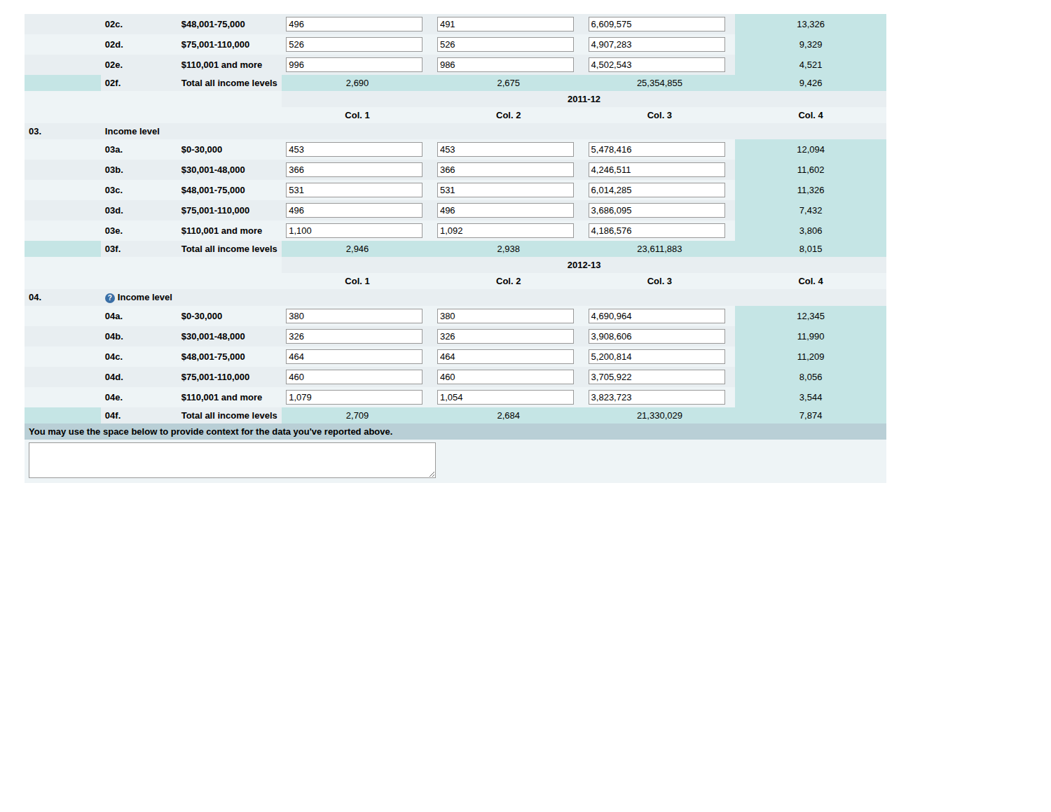| | 02c. | $48,001-75,000 | | | | 13,326 |
| | 02d. | $75,001-110,000 | | | | 9,329 |
| | 02e. | $110,001 and more | | | | 4,521 |
| | 02f. | Total all income levels | 2,690 | 2,675 | 25,354,855 | 9,426 |
| | | | 2011-12 |
| | | | Col. 1 | Col. 2 | Col. 3 | Col. 4 |
| 03. | Income level | | | | |
| | 03a. | $0-30,000 | | | | 12,094 |
| | 03b. | $30,001-48,000 | | | | 11,602 |
| | 03c. | $48,001-75,000 | | | | 11,326 |
| | 03d. | $75,001-110,000 | | | | 7,432 |
| | 03e. | $110,001 and more | | | | 3,806 |
| | 03f. | Total all income levels | 2,946 | 2,938 | 23,611,883 | 8,015 |
| | | | 2012-13 |
| | | | Col. 1 | Col. 2 | Col. 3 | Col. 4 |
| 04. | ? Income level | | | | |
| | 04a. | $0-30,000 | | | | 12,345 |
| | 04b. | $30,001-48,000 | | | | 11,990 |
| | 04c. | $48,001-75,000 | | | | 11,209 |
| | 04d. | $75,001-110,000 | | | | 8,056 |
| | 04e. | $110,001 and more | | | | 3,544 |
| | 04f. | Total all income levels | 2,709 | 2,684 | 21,330,029 | 7,874 |
| You may use the space below to provide context for the data you've reported above. |